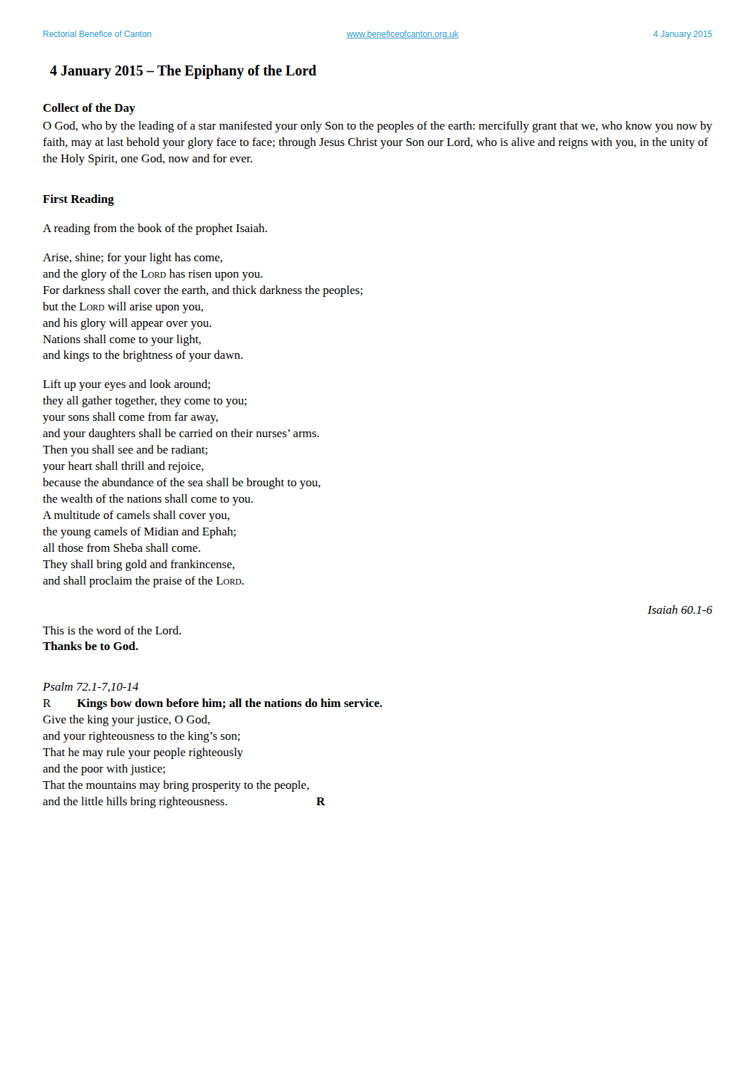Rectorial Benefice of Canton www.beneficeofcanton.org.uk 4 January 2015
4 January 2015 – The Epiphany of the Lord
Collect of the Day
O God, who by the leading of a star manifested your only Son to the peoples of the earth: mercifully grant that we, who know you now by faith, may at last behold your glory face to face; through Jesus Christ your Son our Lord, who is alive and reigns with you, in the unity of the Holy Spirit, one God, now and for ever.
First Reading
A reading from the book of the prophet Isaiah.
Arise, shine; for your light has come,
and the glory of the Lord has risen upon you.
For darkness shall cover the earth, and thick darkness the peoples;
but the Lord will arise upon you,
and his glory will appear over you.
Nations shall come to your light,
and kings to the brightness of your dawn.
Lift up your eyes and look around;
they all gather together, they come to you;
your sons shall come from far away,
and your daughters shall be carried on their nurses’ arms.
Then you shall see and be radiant;
your heart shall thrill and rejoice,
because the abundance of the sea shall be brought to you,
the wealth of the nations shall come to you.
A multitude of camels shall cover you,
the young camels of Midian and Ephah;
all those from Sheba shall come.
They shall bring gold and frankincense,
and shall proclaim the praise of the Lord.
Isaiah 60.1-6
This is the word of the Lord.
Thanks be to God.
Psalm 72.1-7,10-14
RKings bow down before him; all the nations do him service.
Give the king your justice, O God,
and your righteousness to the king’s son;
That he may rule your people righteously
and the poor with justice;
That the mountains may bring prosperity to the people,
and the little hills bring righteousness. R